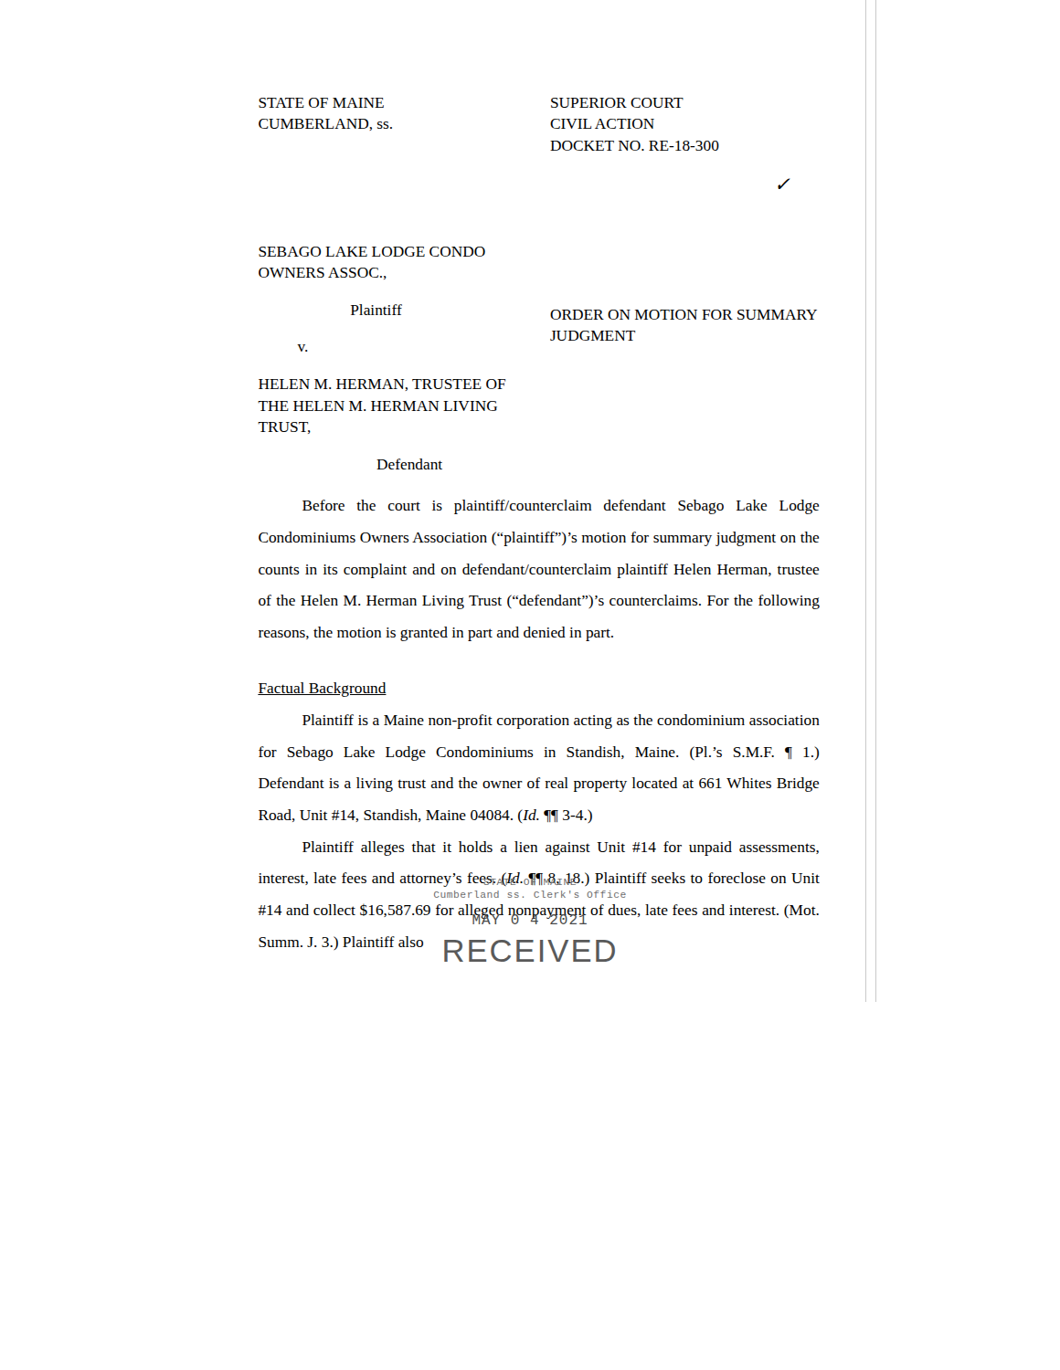| STATE OF MAINE CUMBERLAND, ss. | SUPERIOR COURT CIVIL ACTION DOCKET NO. RE-18-300 ✓ |
| SEBAGO LAKE LODGE CONDO OWNERS ASSOC., Plaintiff v. HELEN M. HERMAN, TRUSTEE OF THE HELEN M. HERMAN LIVING TRUST, Defendant | ORDER ON MOTION FOR SUMMARY JUDGMENT |
Before the court is plaintiff/counterclaim defendant Sebago Lake Lodge Condominiums Owners Association (“plaintiff”)’s motion for summary judgment on the counts in its complaint and on defendant/counterclaim plaintiff Helen Herman, trustee of the Helen M. Herman Living Trust (“defendant”)’s counterclaims. For the following reasons, the motion is granted in part and denied in part.
Factual Background
Plaintiff is a Maine non-profit corporation acting as the condominium association for Sebago Lake Lodge Condominiums in Standish, Maine. (Pl.’s S.M.F. ¶ 1.) Defendant is a living trust and the owner of real property located at 661 Whites Bridge Road, Unit #14, Standish, Maine 04084. (Id. ¶¶ 3-4.)
Plaintiff alleges that it holds a lien against Unit #14 for unpaid assessments, interest, late fees and attorney’s fees. (Id. ¶¶ 8, 18.) Plaintiff seeks to foreclose on Unit #14 and collect $16,587.69 for alleged nonpayment of dues, late fees and interest. (Mot. Summ. J. 3.) Plaintiff also
STATE OF MAINE
Cumberland ss. Clerk's Office
MAY 0 4 2021
RECEIVED